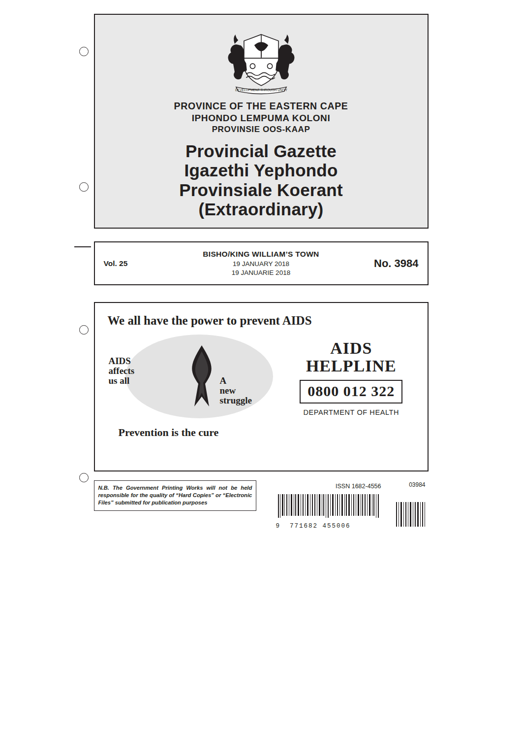DEVELOPMENT THROUGH UNITY
PROVINCE OF THE EASTERN CAPE
IPHONDO LEMPUMA KOLONI
PROVINSIE OOS-KAAP
Provincial Gazette Igazethi Yephondo Provinsiale Koerant (Extraordinary)
Vol. 25
BISHO/KING WILLIAM’S TOWN
19 JANUARY 2018
19 JANUARIE 2018
No. 3984
We all have the power to prevent AIDS
AIDS
affects
us all
A
new
struggle
Prevention is the cure
AIDS
HELPLINE
0800 012 322
DEPARTMENT OF HEALTH
N.B. The Government Printing Works will not be held responsible for the quality of “Hard Copies” or “Electronic Files” submitted for publication purposes
ISSN 1682-4556 03984
9 771682 455006